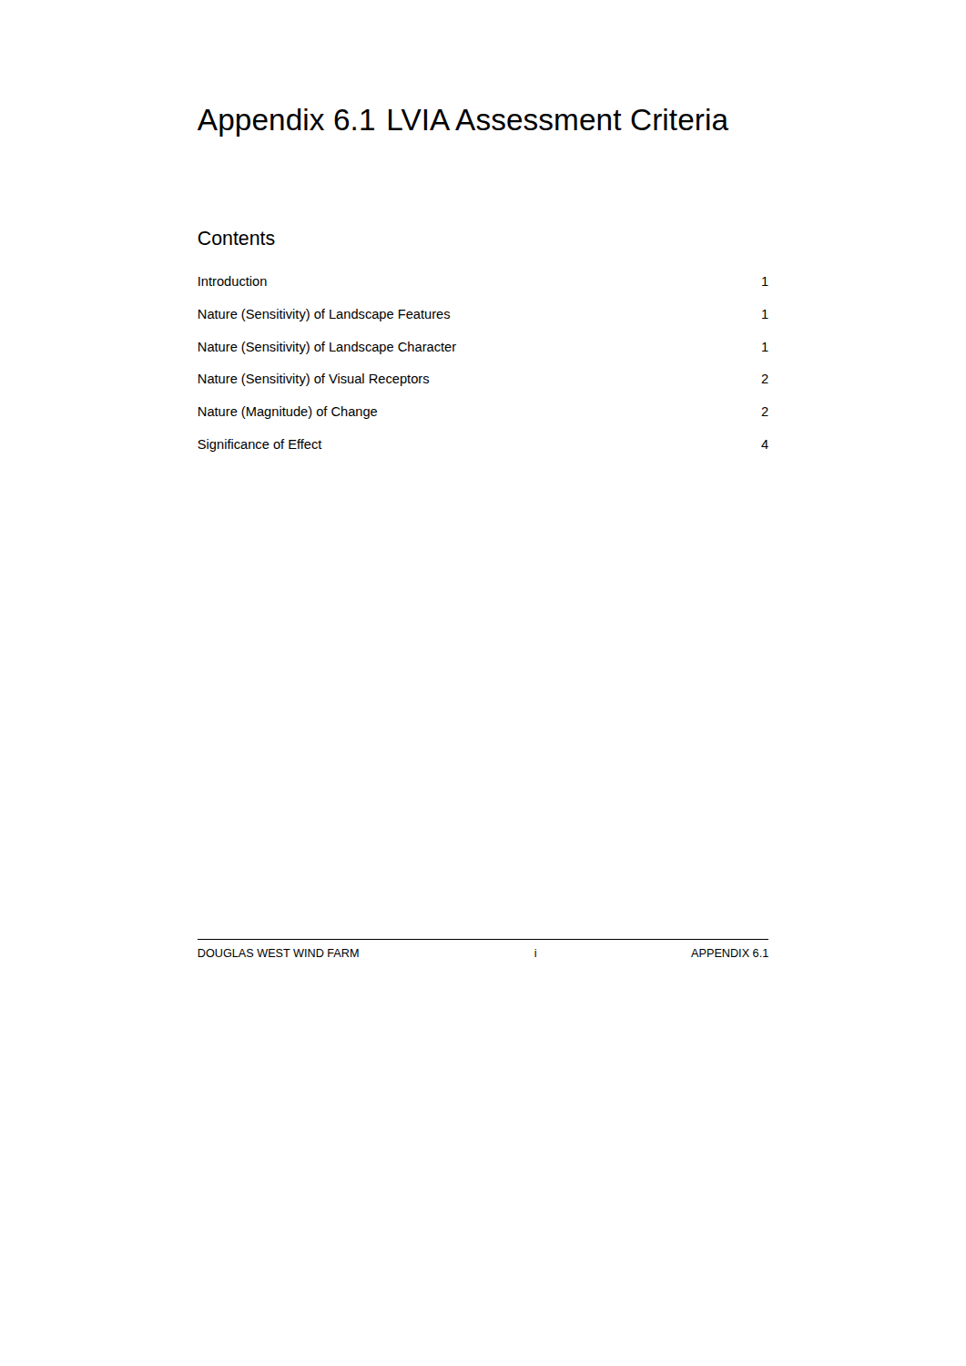Appendix 6.1 LVIA Assessment Criteria
Contents
Introduction 1
Nature (Sensitivity) of Landscape Features 1
Nature (Sensitivity) of Landscape Character 1
Nature (Sensitivity) of Visual Receptors 2
Nature (Magnitude) of Change 2
Significance of Effect 4
DOUGLAS WEST WIND FARM
i
APPENDIX 6.1